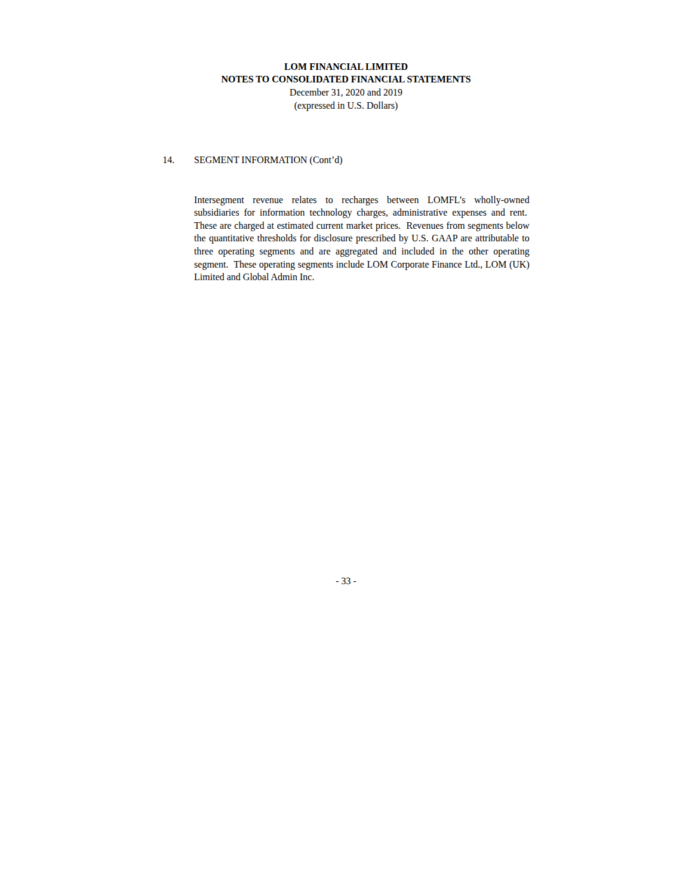LOM Financial Limited
Notes to Consolidated Financial Statements
December 31, 2020 and 2019
(expressed in U.S. Dollars)
14.
SEGMENT INFORMATION (Cont’d)
Intersegment revenue relates to recharges between LOMFL’s wholly-owned subsidiaries for information technology charges, administrative expenses and rent. These are charged at estimated current market prices. Revenues from segments below the quantitative thresholds for disclosure prescribed by U.S. GAAP are attributable to three operating segments and are aggregated and included in the other operating segment. These operating segments include LOM Corporate Finance Ltd., LOM (UK) Limited and Global Admin Inc.
- 33 -